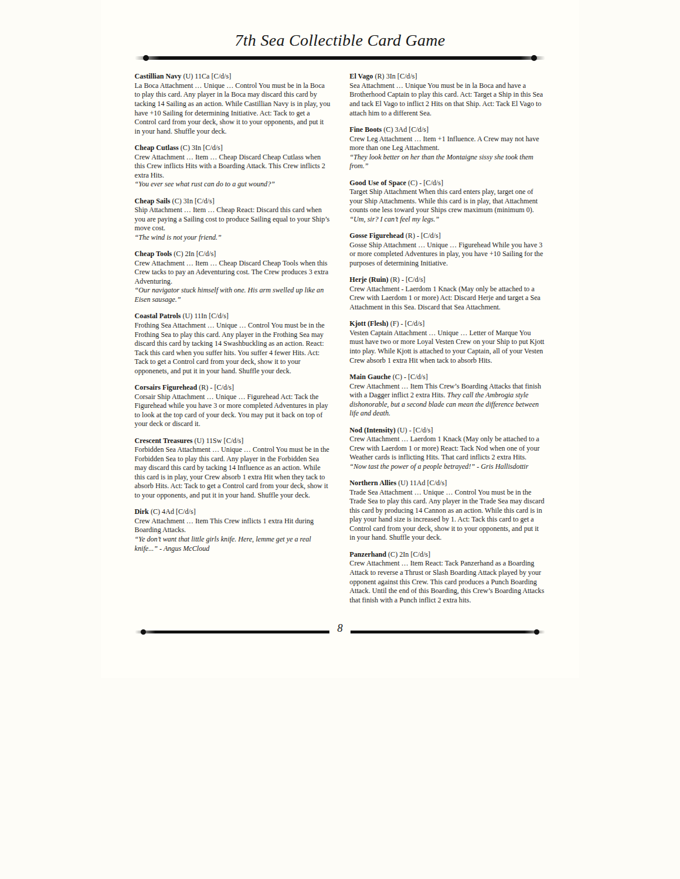7th Sea Collectible Card Game
Castillian Navy (U) 11Ca [C/d/s]
La Boca Attachment … Unique … Control You must be in la Boca to play this card. Any player in la Boca may discard this card by tacking 14 Sailing as an action. While Castillian Navy is in play, you have +10 Sailing for determining Initiative. Act: Tack to get a Control card from your deck, show it to your opponents, and put it in your hand. Shuffle your deck.
Cheap Cutlass (C) 3In [C/d/s]
Crew Attachment … Item … Cheap Discard Cheap Cutlass when this Crew inflicts Hits with a Boarding Attack. This Crew inflicts 2 extra Hits.
“You ever see what rust can do to a gut wound?”
Cheap Sails (C) 3In [C/d/s]
Ship Attachment … Item … Cheap React: Discard this card when you are paying a Sailing cost to produce Sailing equal to your Ship’s move cost.
“The wind is not your friend.”
Cheap Tools (C) 2In [C/d/s]
Crew Attachment … Item … Cheap Discard Cheap Tools when this Crew tacks to pay an Adeventuring cost. The Crew produces 3 extra Adventuring.
“Our navigator stuck himself with one. His arm swelled up like an Eisen sausage.”
Coastal Patrols (U) 11In [C/d/s]
Frothing Sea Attachment … Unique … Control You must be in the Frothing Sea to play this card. Any player in the Frothing Sea may discard this card by tacking 14 Swashbuckling as an action. React: Tack this card when you suffer hits. You suffer 4 fewer Hits. Act: Tack to get a Control card from your deck, show it to your opponenets, and put it in your hand. Shuffle your deck.
Corsairs Figurehead (R) - [C/d/s]
Corsair Ship Attachment … Unique … Figurehead Act: Tack the Figurehead while you have 3 or more completed Adventures in play to look at the top card of your deck. You may put it back on top of your deck or discard it.
Crescent Treasures (U) 11Sw [C/d/s]
Forbidden Sea Attachment … Unique … Control You must be in the Forbidden Sea to play this card. Any player in the Forbidden Sea may discard this card by tacking 14 Influence as an action. While this card is in play, your Crew absorb 1 extra Hit when they tack to absorb Hits. Act: Tack to get a Control card from your deck, show it to your opponents, and put it in your hand. Shuffle your deck.
Dirk (C) 4Ad [C/d/s]
Crew Attachment … Item This Crew inflicts 1 extra Hit during Boarding Attacks.
“Ye don’t want that little girls knife. Here, lemme get ye a real knife...” - Angus McCloud
El Vago (R) 3In [C/d/s]
Sea Attachment … Unique You must be in la Boca and have a Brotherhood Captain to play this card. Act: Target a Ship in this Sea and tack El Vago to inflict 2 Hits on that Ship. Act: Tack El Vago to attach him to a different Sea.
Fine Boots (C) 3Ad [C/d/s]
Crew Leg Attachment … Item +1 Influence. A Crew may not have more than one Leg Attachment.
“They look better on her than the Montaigne sissy she took them from.”
Good Use of Space (C) - [C/d/s]
Target Ship Attachment When this card enters play, target one of your Ship Attachments. While this card is in play, that Attachment counts one less toward your Ships crew maximum (minimum 0).
“Um, sir? I can’t feel my legs.”
Gosse Figurehead (R) - [C/d/s]
Gosse Ship Attachment … Unique … Figurehead While you have 3 or more completed Adventures in play, you have +10 Sailing for the purposes of determining Initiative.
Herje (Ruin) (R) - [C/d/s]
Crew Attachment - Laerdom 1 Knack (May only be attached to a Crew with Laerdom 1 or more) Act: Discard Herje and target a Sea Attachment in this Sea. Discard that Sea Attachment.
Kjott (Flesh) (F) - [C/d/s]
Vesten Captain Attachment … Unique … Letter of Marque You must have two or more Loyal Vesten Crew on your Ship to put Kjott into play. While Kjott is attached to your Captain, all of your Vesten Crew absorb 1 extra Hit when tack to absorb Hits.
Main Gauche (C) - [C/d/s]
Crew Attachment … Item This Crew’s Boarding Attacks that finish with a Dagger inflict 2 extra Hits. They call the Ambrogia style dishonorable, but a second blade can mean the difference between life and death.
Nod (Intensity) (U) - [C/d/s]
Crew Attachment … Laerdom 1 Knack (May only be attached to a Crew with Laerdom 1 or more) React: Tack Nod when one of your Weather cards is inflicting Hits. That card inflicts 2 extra Hits.
“Now tast the power of a people betrayed!” - Gris Hallisdottir
Northern Allies (U) 11Ad [C/d/s]
Trade Sea Attachment … Unique … Control You must be in the Trade Sea to play this card. Any player in the Trade Sea may discard this card by producing 14 Cannon as an action. While this card is in play your hand size is increased by 1. Act: Tack this card to get a Control card from your deck, show it to your opponents, and put it in your hand. Shuffle your deck.
Panzerhand (C) 2In [C/d/s]
Crew Attachment … Item React: Tack Panzerhand as a Boarding Attack to reverse a Thrust or Slash Boarding Attack played by your opponent against this Crew. This card produces a Punch Boarding Attack. Until the end of this Boarding, this Crew’s Boarding Attacks that finish with a Punch inflict 2 extra hits.
8